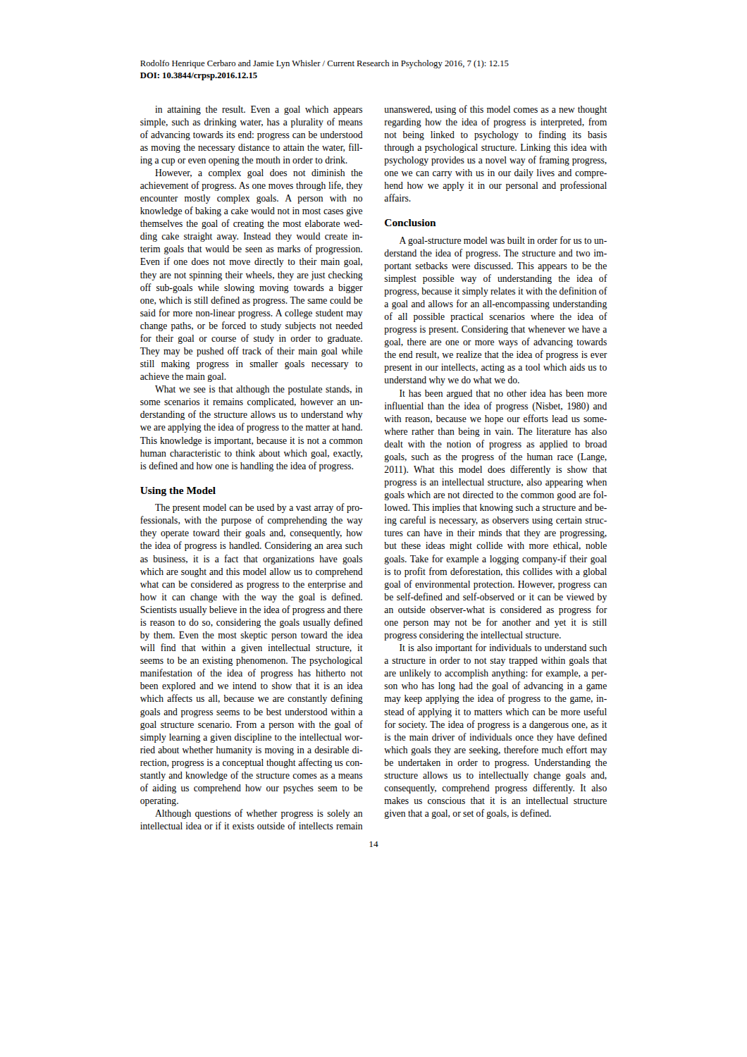Rodolfo Henrique Cerbaro and Jamie Lyn Whisler / Current Research in Psychology 2016, 7 (1): 12.15 DOI: 10.3844/crpsp.2016.12.15
in attaining the result. Even a goal which appears simple, such as drinking water, has a plurality of means of advancing towards its end: progress can be understood as moving the necessary distance to attain the water, filling a cup or even opening the mouth in order to drink.
However, a complex goal does not diminish the achievement of progress. As one moves through life, they encounter mostly complex goals. A person with no knowledge of baking a cake would not in most cases give themselves the goal of creating the most elaborate wedding cake straight away. Instead they would create interim goals that would be seen as marks of progression. Even if one does not move directly to their main goal, they are not spinning their wheels, they are just checking off sub-goals while slowing moving towards a bigger one, which is still defined as progress. The same could be said for more non-linear progress. A college student may change paths, or be forced to study subjects not needed for their goal or course of study in order to graduate. They may be pushed off track of their main goal while still making progress in smaller goals necessary to achieve the main goal.
What we see is that although the postulate stands, in some scenarios it remains complicated, however an understanding of the structure allows us to understand why we are applying the idea of progress to the matter at hand. This knowledge is important, because it is not a common human characteristic to think about which goal, exactly, is defined and how one is handling the idea of progress.
Using the Model
The present model can be used by a vast array of professionals, with the purpose of comprehending the way they operate toward their goals and, consequently, how the idea of progress is handled. Considering an area such as business, it is a fact that organizations have goals which are sought and this model allow us to comprehend what can be considered as progress to the enterprise and how it can change with the way the goal is defined. Scientists usually believe in the idea of progress and there is reason to do so, considering the goals usually defined by them. Even the most skeptic person toward the idea will find that within a given intellectual structure, it seems to be an existing phenomenon. The psychological manifestation of the idea of progress has hitherto not been explored and we intend to show that it is an idea which affects us all, because we are constantly defining goals and progress seems to be best understood within a goal structure scenario. From a person with the goal of simply learning a given discipline to the intellectual worried about whether humanity is moving in a desirable direction, progress is a conceptual thought affecting us constantly and knowledge of the structure comes as a means of aiding us comprehend how our psyches seem to be operating.
Although questions of whether progress is solely an intellectual idea or if it exists outside of intellects remain unanswered, using of this model comes as a new thought regarding how the idea of progress is interpreted, from not being linked to psychology to finding its basis through a psychological structure. Linking this idea with psychology provides us a novel way of framing progress, one we can carry with us in our daily lives and comprehend how we apply it in our personal and professional affairs.
Conclusion
A goal-structure model was built in order for us to understand the idea of progress. The structure and two important setbacks were discussed. This appears to be the simplest possible way of understanding the idea of progress, because it simply relates it with the definition of a goal and allows for an all-encompassing understanding of all possible practical scenarios where the idea of progress is present. Considering that whenever we have a goal, there are one or more ways of advancing towards the end result, we realize that the idea of progress is ever present in our intellects, acting as a tool which aids us to understand why we do what we do.
It has been argued that no other idea has been more influential than the idea of progress (Nisbet, 1980) and with reason, because we hope our efforts lead us somewhere rather than being in vain. The literature has also dealt with the notion of progress as applied to broad goals, such as the progress of the human race (Lange, 2011). What this model does differently is show that progress is an intellectual structure, also appearing when goals which are not directed to the common good are followed. This implies that knowing such a structure and being careful is necessary, as observers using certain structures can have in their minds that they are progressing, but these ideas might collide with more ethical, noble goals. Take for example a logging company-if their goal is to profit from deforestation, this collides with a global goal of environmental protection. However, progress can be self-defined and self-observed or it can be viewed by an outside observer-what is considered as progress for one person may not be for another and yet it is still progress considering the intellectual structure.
It is also important for individuals to understand such a structure in order to not stay trapped within goals that are unlikely to accomplish anything: for example, a person who has long had the goal of advancing in a game may keep applying the idea of progress to the game, instead of applying it to matters which can be more useful for society. The idea of progress is a dangerous one, as it is the main driver of individuals once they have defined which goals they are seeking, therefore much effort may be undertaken in order to progress. Understanding the structure allows us to intellectually change goals and, consequently, comprehend progress differently. It also makes us conscious that it is an intellectual structure given that a goal, or set of goals, is defined.
14